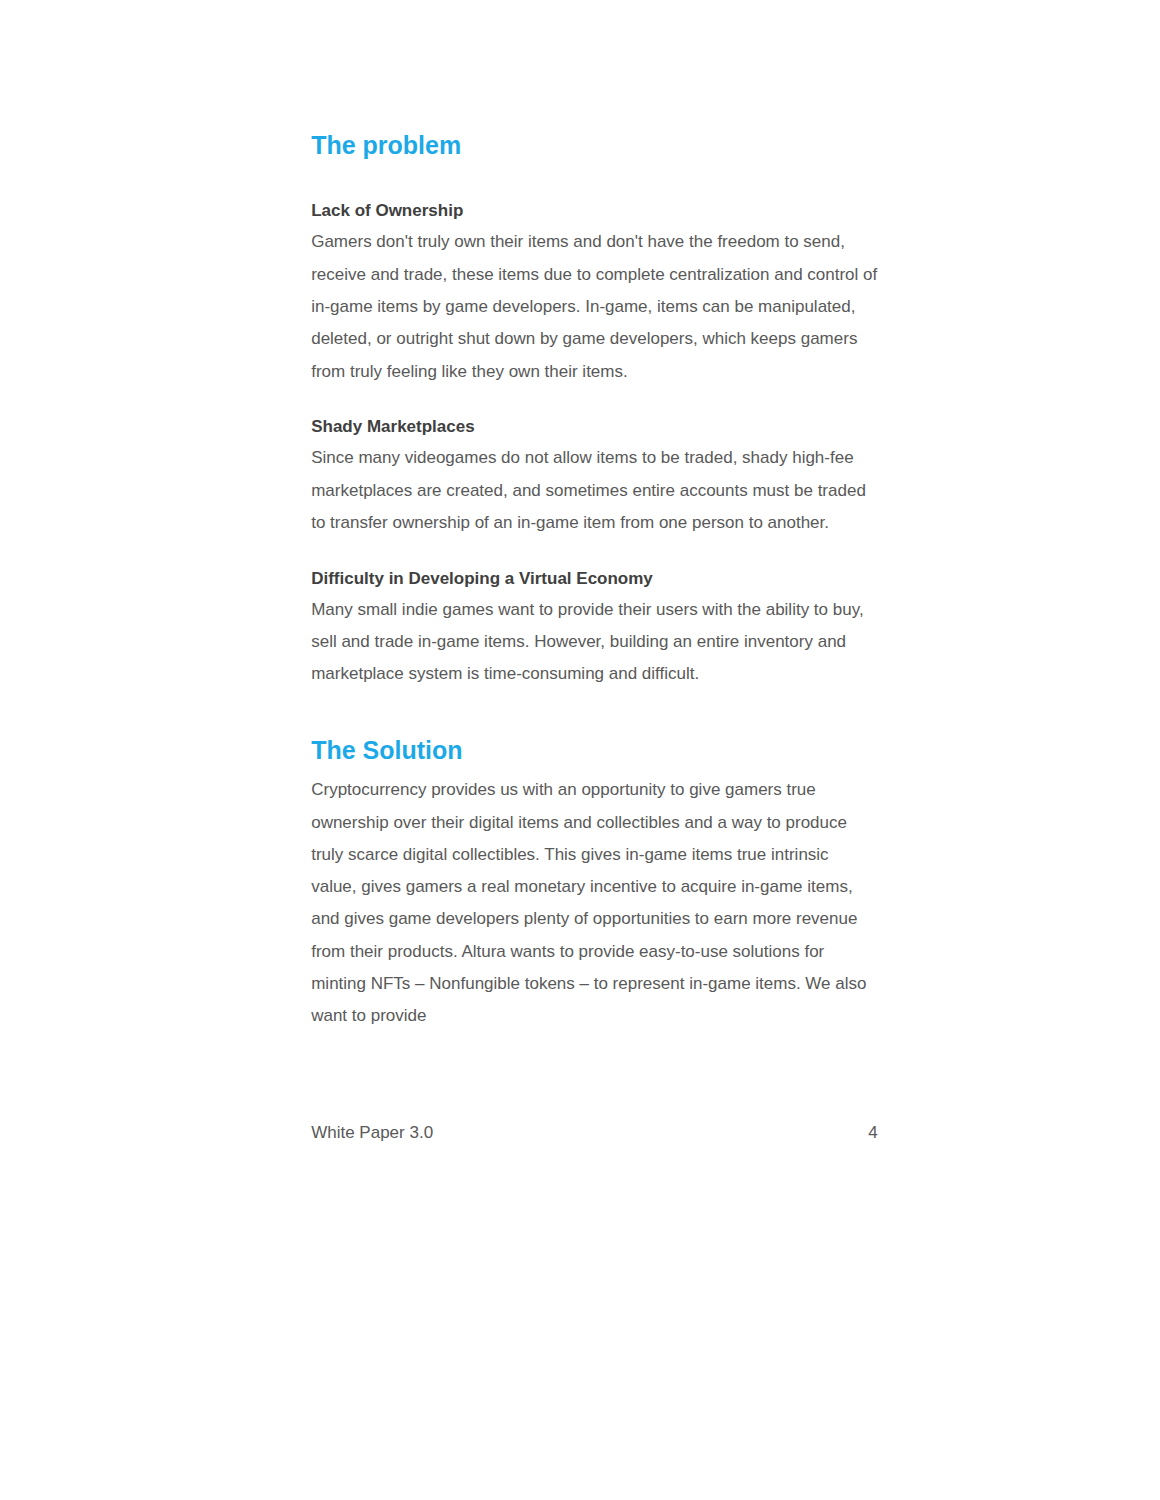The problem
Lack of Ownership
Gamers don't truly own their items and don't have the freedom to send, receive and trade, these items due to complete centralization and control of in-game items by game developers. In-game, items can be manipulated, deleted, or outright shut down by game developers, which keeps gamers from truly feeling like they own their items.
Shady Marketplaces
Since many videogames do not allow items to be traded, shady high-fee marketplaces are created, and sometimes entire accounts must be traded to transfer ownership of an in-game item from one person to another.
Difficulty in Developing a Virtual Economy
Many small indie games want to provide their users with the ability to buy, sell and trade in-game items. However, building an entire inventory and marketplace system is time-consuming and difficult.
The Solution
Cryptocurrency provides us with an opportunity to give gamers true ownership over their digital items and collectibles and a way to produce truly scarce digital collectibles. This gives in-game items true intrinsic value, gives gamers a real monetary incentive to acquire in-game items, and gives game developers plenty of opportunities to earn more revenue from their products. Altura wants to provide easy-to-use solutions for minting NFTs – Nonfungible tokens – to represent in-game items. We also want to provide
White Paper 3.0 4